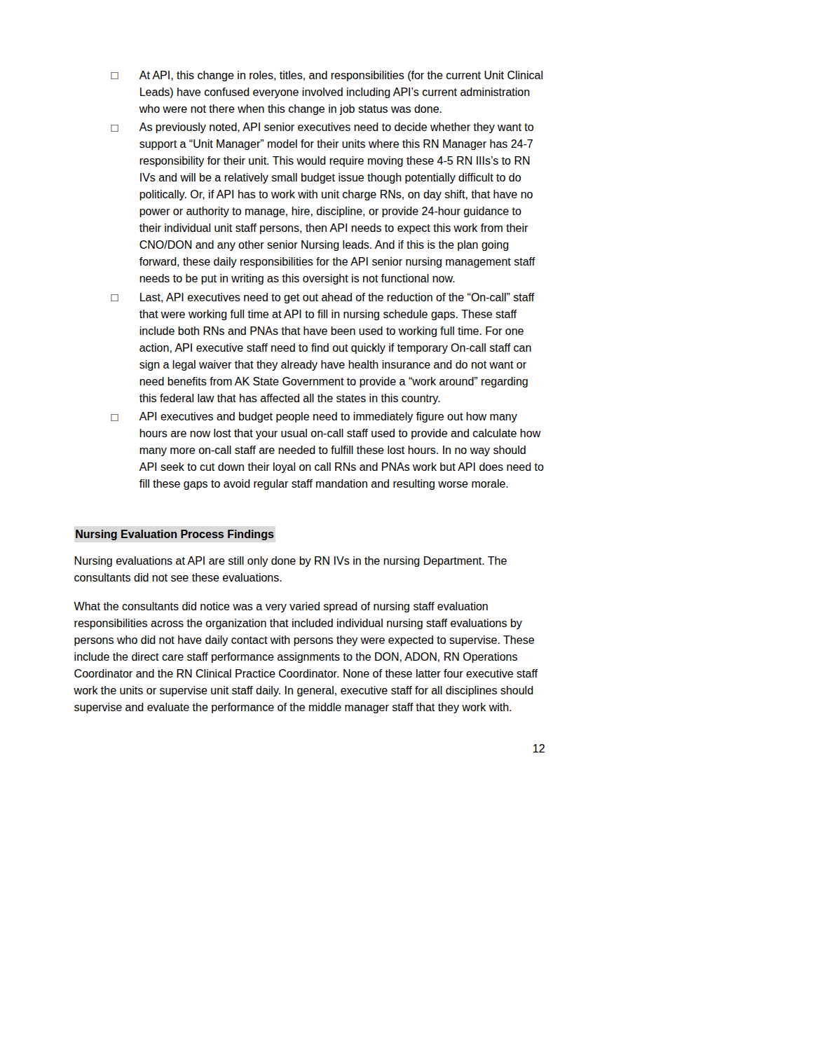At API, this change in roles, titles, and responsibilities (for the current Unit Clinical Leads) have confused everyone involved including API’s current administration who were not there when this change in job status was done.
As previously noted, API senior executives need to decide whether they want to support a “Unit Manager” model for their units where this RN Manager has 24-7 responsibility for their unit. This would require moving these 4-5 RN IIIs’s to RN IVs and will be a relatively small budget issue though potentially difficult to do politically. Or, if API has to work with unit charge RNs, on day shift, that have no power or authority to manage, hire, discipline, or provide 24-hour guidance to their individual unit staff persons, then API needs to expect this work from their CNO/DON and any other senior Nursing leads. And if this is the plan going forward, these daily responsibilities for the API senior nursing management staff needs to be put in writing as this oversight is not functional now.
Last, API executives need to get out ahead of the reduction of the “On-call” staff that were working full time at API to fill in nursing schedule gaps. These staff include both RNs and PNAs that have been used to working full time. For one action, API executive staff need to find out quickly if temporary On-call staff can sign a legal waiver that they already have health insurance and do not want or need benefits from AK State Government to provide a “work around” regarding this federal law that has affected all the states in this country.
API executives and budget people need to immediately figure out how many hours are now lost that your usual on-call staff used to provide and calculate how many more on-call staff are needed to fulfill these lost hours. In no way should API seek to cut down their loyal on call RNs and PNAs work but API does need to fill these gaps to avoid regular staff mandation and resulting worse morale.
Nursing Evaluation Process Findings
Nursing evaluations at API are still only done by RN IVs in the nursing Department. The consultants did not see these evaluations.
What the consultants did notice was a very varied spread of nursing staff evaluation responsibilities across the organization that included individual nursing staff evaluations by persons who did not have daily contact with persons they were expected to supervise. These include the direct care staff performance assignments to the DON, ADON, RN Operations Coordinator and the RN Clinical Practice Coordinator. None of these latter four executive staff work the units or supervise unit staff daily. In general, executive staff for all disciplines should supervise and evaluate the performance of the middle manager staff that they work with.
12